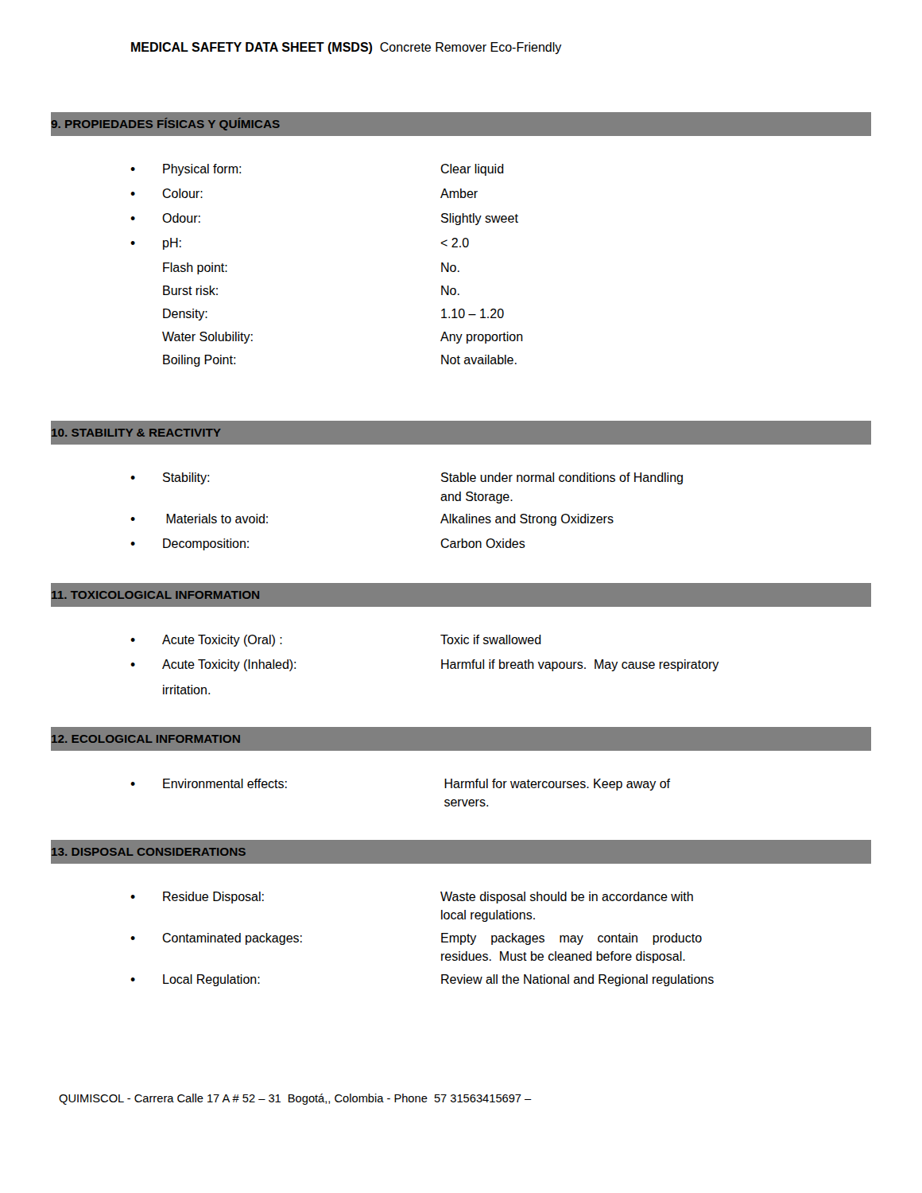MEDICAL SAFETY DATA SHEET (MSDS) Concrete Remover Eco-Friendly
9. PROPIEDADES FÍSICAS Y QUÍMICAS
| | Physical form: | Clear liquid |
| | Colour: | Amber |
| | Odour: | Slightly sweet |
| | pH: | < 2.0 |
| | Flash point: | No. |
| | Burst risk: | No. |
| | Density: | 1.10 – 1.20 |
| | Water Solubility: | Any proportion |
| | Boiling Point: | Not available. |
10. STABILITY & REACTIVITY
| | Stability: | Stable under normal conditions of Handling and Storage. |
| | Materials to avoid: | Alkalines and Strong Oxidizers |
| | Decomposition: | Carbon Oxides |
11. TOXICOLOGICAL INFORMATION
| | Acute Toxicity (Oral) : | Toxic if swallowed |
| | Acute Toxicity (Inhaled): | Harmful if breath vapours. May cause respiratory |
| | irritation. | |
12. ECOLOGICAL INFORMATION
| | Environmental effects: | Harmful for watercourses. Keep away of servers. |
13. DISPOSAL CONSIDERATIONS
| | Residue Disposal: | Waste disposal should be in accordance with local regulations. |
| | Contaminated packages: | Empty packages may contain producto residues. Must be cleaned before disposal. |
| | Local Regulation: | Review all the National and Regional regulations |
QUIMISCOL - Carrera Calle 17 A # 52 – 31 Bogotá,, Colombia - Phone 57 31563415697 –